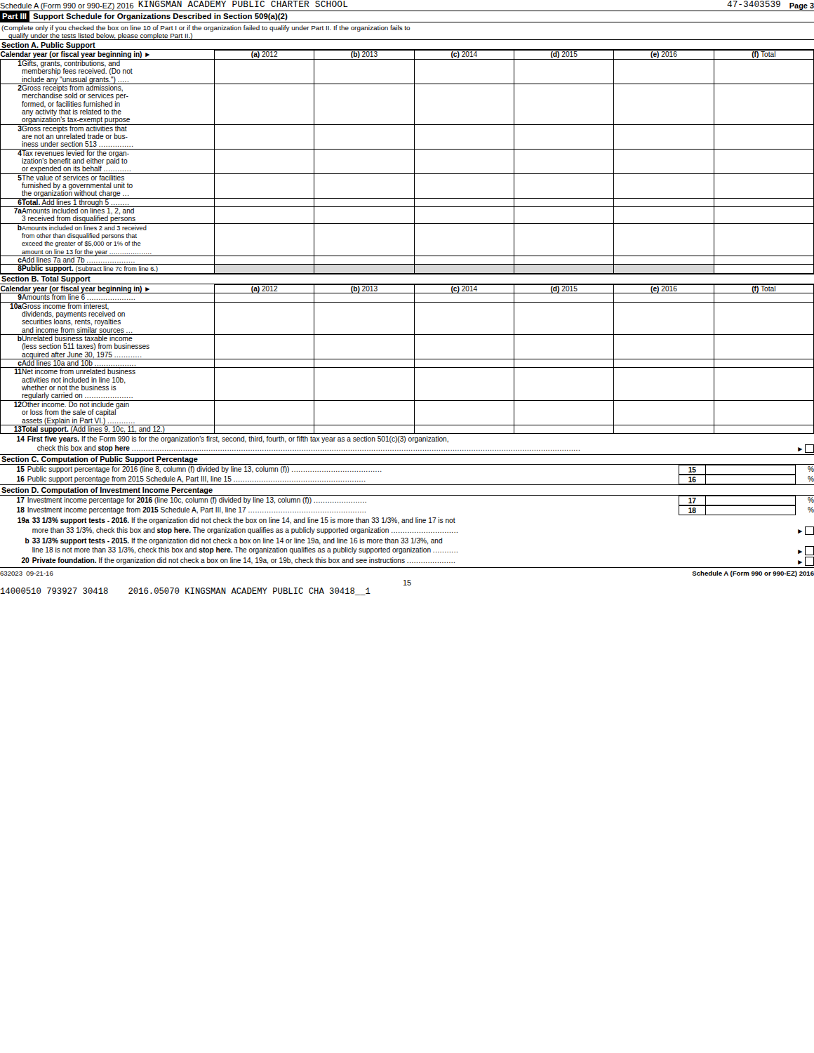Schedule A (Form 990 or 990-EZ) 2016 KINGSMAN ACADEMY PUBLIC CHARTER SCHOOL 47-3403539 Page 3
Part III Support Schedule for Organizations Described in Section 509(a)(2)
(Complete only if you checked the box on line 10 of Part I or if the organization failed to qualify under Part II. If the organization fails to qualify under the tests listed below, please complete Part II.)
Section A. Public Support
| Calendar year (or fiscal year beginning in) ► | (a) 2012 | (b) 2013 | (c) 2014 | (d) 2015 | (e) 2016 | (f) Total |
| 1 | Gifts, grants, contributions, and membership fees received. (Do not include any "unusual grants.") ..... | | | | | | |
| 2 | Gross receipts from admissions, merchandise sold or services per- formed, or facilities furnished in any activity that is related to the organization's tax-exempt purpose | | | | | | |
| 3 | Gross receipts from activities that are not an unrelated trade or bus- iness under section 513 ............... | | | | | | |
| 4 | Tax revenues levied for the organ- ization's benefit and either paid to or expended on its behalf ............ | | | | | | |
| 5 | The value of services or facilities furnished by a governmental unit to the organization without charge ... | | | | | | |
| 6 | Total. Add lines 1 through 5 ........ | | | | | | |
| 7a | Amounts included on lines 1, 2, and 3 received from disqualified persons | | | | | | |
| b | Amounts included on lines 2 and 3 received from other than disqualified persons that exceed the greater of $5,000 or 1% of the amount on line 13 for the year .................... | | | | | | |
| c | Add lines 7a and 7b ..................... | | | | | | |
| 8 | Public support. (Subtract line 7c from line 6.) | | | | | | |
Section B. Total Support
| Calendar year (or fiscal year beginning in) ► | (a) 2012 | (b) 2013 | (c) 2014 | (d) 2015 | (e) 2016 | (f) Total |
| 9 | Amounts from line 6 ..................... | | | | | | |
| 10a | Gross income from interest, dividends, payments received on securities loans, rents, royalties and income from similar sources ... | | | | | | |
| b | Unrelated business taxable income (less section 511 taxes) from businesses acquired after June 30, 1975 ............ | | | | | | |
| c | Add lines 10a and 10b .................. | | | | | | |
| 11 | Net income from unrelated business activities not included in line 10b, whether or not the business is regularly carried on ..................... | | | | | | |
| 12 | Other income. Do not include gain or loss from the sale of capital assets (Explain in Part VI.) ............ | | | | | | |
| 13 | Total support. (Add lines 9, 10c, 11, and 12.) | | | | | | |
14
First five years. If the Form 990 is for the organization's first, second, third, fourth, or fifth tax year as a section 501(c)(3) organization,
check this box and stop here .................................................................................................................................................................................................
►
Section C. Computation of Public Support Percentage
15
Public support percentage for 2016 (line 8, column (f) divided by line 13, column (f)) .......................................
15
%
16
Public support percentage from 2015 Schedule A, Part III, line 15 .........................................................
16
%
Section D. Computation of Investment Income Percentage
17
Investment income percentage for 2016 (line 10c, column (f) divided by line 13, column (f)) .......................
17
%
18
Investment income percentage from 2015 Schedule A, Part III, line 17 ...................................................
18
%
19a
33 1/3% support tests - 2016. If the organization did not check the box on line 14, and line 15 is more than 33 1/3%, and line 17 is not
more than 33 1/3%, check this box and stop here. The organization qualifies as a publicly supported organization .............................
►
b
33 1/3% support tests - 2015. If the organization did not check a box on line 14 or line 19a, and line 16 is more than 33 1/3%, and
line 18 is not more than 33 1/3%, check this box and stop here. The organization qualifies as a publicly supported organization ...........
►
20
Private foundation. If the organization did not check a box on line 14, 19a, or 19b, check this box and see instructions .....................
►
632023 09-21-16
Schedule A (Form 990 or 990-EZ) 2016
15
14000510 793927 30418 2016.05070 KINGSMAN ACADEMY PUBLIC CHA 30418__1